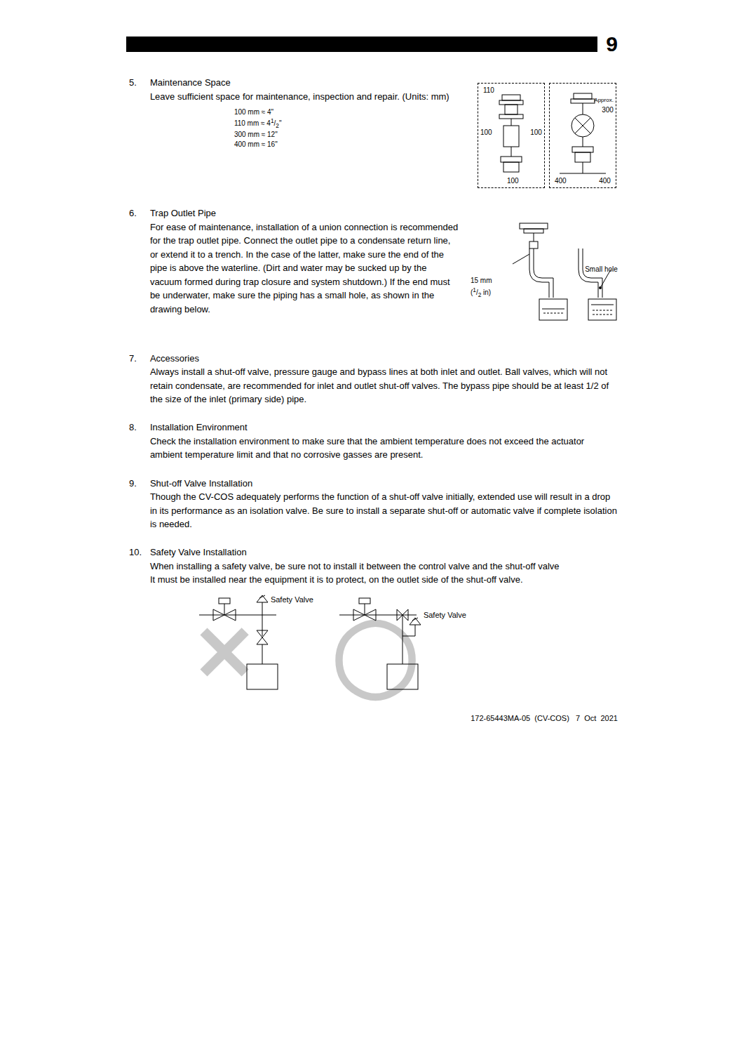9
Maintenance Space
110 100 100 100
Approx. 300 400 400
Leave sufficient space for maintenance, inspection and repair. (Units: mm)
100 mm ≈ 4"
110 mm ≈ 41/2"
300 mm ≈ 12"
400 mm ≈ 16"
Trap Outlet Pipe
15 mm
(1/2 in) Small hole
For ease of maintenance, installation of a union connection is recommended for the trap outlet pipe. Connect the outlet pipe to a condensate return line, or extend it to a trench. In the case of the latter, make sure the end of the pipe is above the waterline. (Dirt and water may be sucked up by the vacuum formed during trap closure and system shutdown.) If the end must be underwater, make sure the piping has a small hole, as shown in the drawing below.
Accessories Always install a shut-off valve, pressure gauge and bypass lines at both inlet and outlet. Ball valves, which will not retain condensate, are recommended for inlet and outlet shut-off valves. The bypass pipe should be at least 1/2 of the size of the inlet (primary side) pipe.
Installation Environment Check the installation environment to make sure that the ambient temperature does not exceed the actuator ambient temperature limit and that no corrosive gasses are present.
Shut-off Valve Installation Though the CV-COS adequately performs the function of a shut-off valve initially, extended use will result in a drop in its performance as an isolation valve. Be sure to install a separate shut-off or automatic valve if complete isolation is needed.
Safety Valve Installation When installing a safety valve, be sure not to install it between the control valve and the shut-off valve
It must be installed near the equipment it is to protect, on the outlet side of the shut-off valve.
✕ ◯ Safety Valve Safety Valve
172-65443MA-05 (CV-COS) 7 Oct 2021